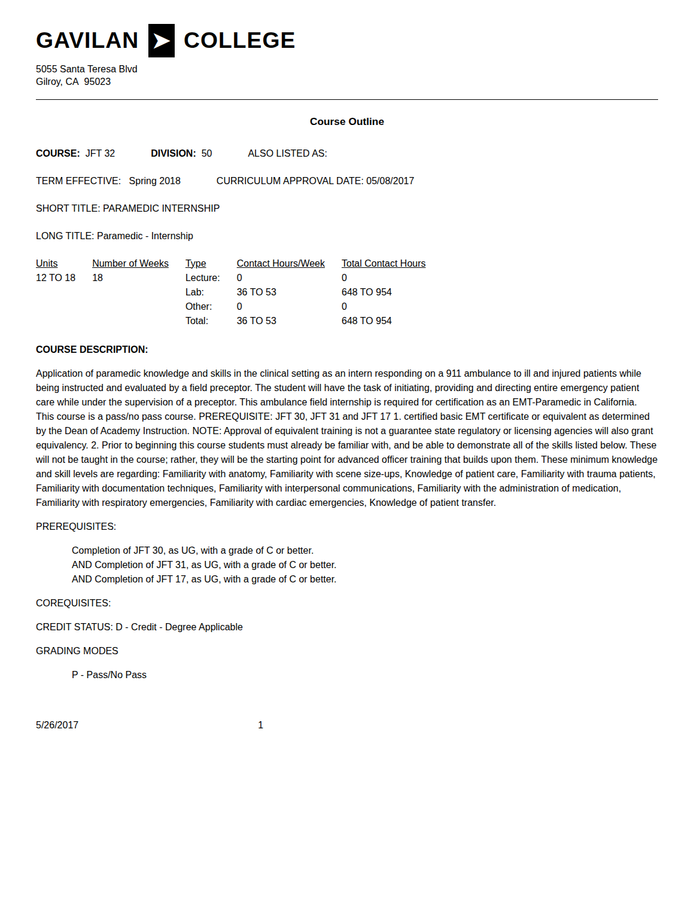GAVILAN ➤ COLLEGE
5055 Santa Teresa Blvd
Gilroy, CA 95023
Course Outline
COURSE: JFT 32DIVISION: 50 ALSO LISTED AS:
TERM EFFECTIVE: Spring 2018CURRICULUM APPROVAL DATE: 05/08/2017
SHORT TITLE: PARAMEDIC INTERNSHIP
LONG TITLE: Paramedic - Internship
| Units | Number of Weeks | Type | Contact Hours/Week | Total Contact Hours |
| --- | --- | --- | --- | --- |
| 12 TO 18 | 18 | Lecture: | 0 | 0 |
| | | Lab: | 36 TO 53 | 648 TO 954 |
| | | Other: | 0 | 0 |
| | | Total: | 36 TO 53 | 648 TO 954 |
COURSE DESCRIPTION:
Application of paramedic knowledge and skills in the clinical setting as an intern responding on a 911 ambulance to ill and injured patients while being instructed and evaluated by a field preceptor. The student will have the task of initiating, providing and directing entire emergency patient care while under the supervision of a preceptor. This ambulance field internship is required for certification as an EMT-Paramedic in California. This course is a pass/no pass course. PREREQUISITE: JFT 30, JFT 31 and JFT 17 1. certified basic EMT certificate or equivalent as determined by the Dean of Academy Instruction. NOTE: Approval of equivalent training is not a guarantee state regulatory or licensing agencies will also grant equivalency. 2. Prior to beginning this course students must already be familiar with, and be able to demonstrate all of the skills listed below. These will not be taught in the course; rather, they will be the starting point for advanced officer training that builds upon them. These minimum knowledge and skill levels are regarding: Familiarity with anatomy, Familiarity with scene size-ups, Knowledge of patient care, Familiarity with trauma patients, Familiarity with documentation techniques, Familiarity with interpersonal communications, Familiarity with the administration of medication, Familiarity with respiratory emergencies, Familiarity with cardiac emergencies, Knowledge of patient transfer.
PREREQUISITES:
Completion of JFT 30, as UG, with a grade of C or better.
AND Completion of JFT 31, as UG, with a grade of C or better.
AND Completion of JFT 17, as UG, with a grade of C or better.
COREQUISITES:
CREDIT STATUS: D - Credit - Degree Applicable
GRADING MODES
P - Pass/No Pass
5/26/20171